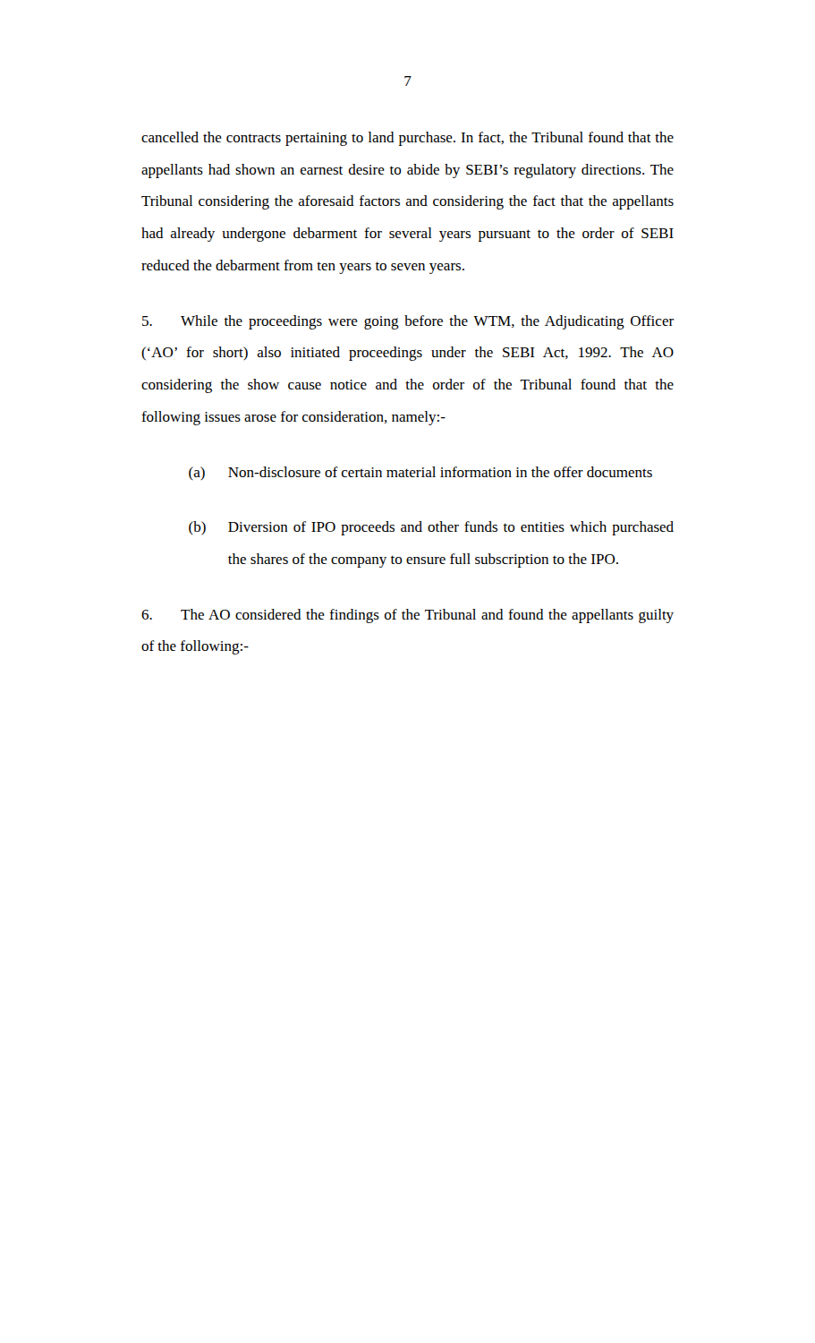7
cancelled the contracts pertaining to land purchase. In fact, the Tribunal found that the appellants had shown an earnest desire to abide by SEBI’s regulatory directions. The Tribunal considering the aforesaid factors and considering the fact that the appellants had already undergone debarment for several years pursuant to the order of SEBI reduced the debarment from ten years to seven years.
5. While the proceedings were going before the WTM, the Adjudicating Officer (‘AO’ for short) also initiated proceedings under the SEBI Act, 1992. The AO considering the show cause notice and the order of the Tribunal found that the following issues arose for consideration, namely:-
(a) Non-disclosure of certain material information in the offer documents
(b) Diversion of IPO proceeds and other funds to entities which purchased the shares of the company to ensure full subscription to the IPO.
6. The AO considered the findings of the Tribunal and found the appellants guilty of the following:-